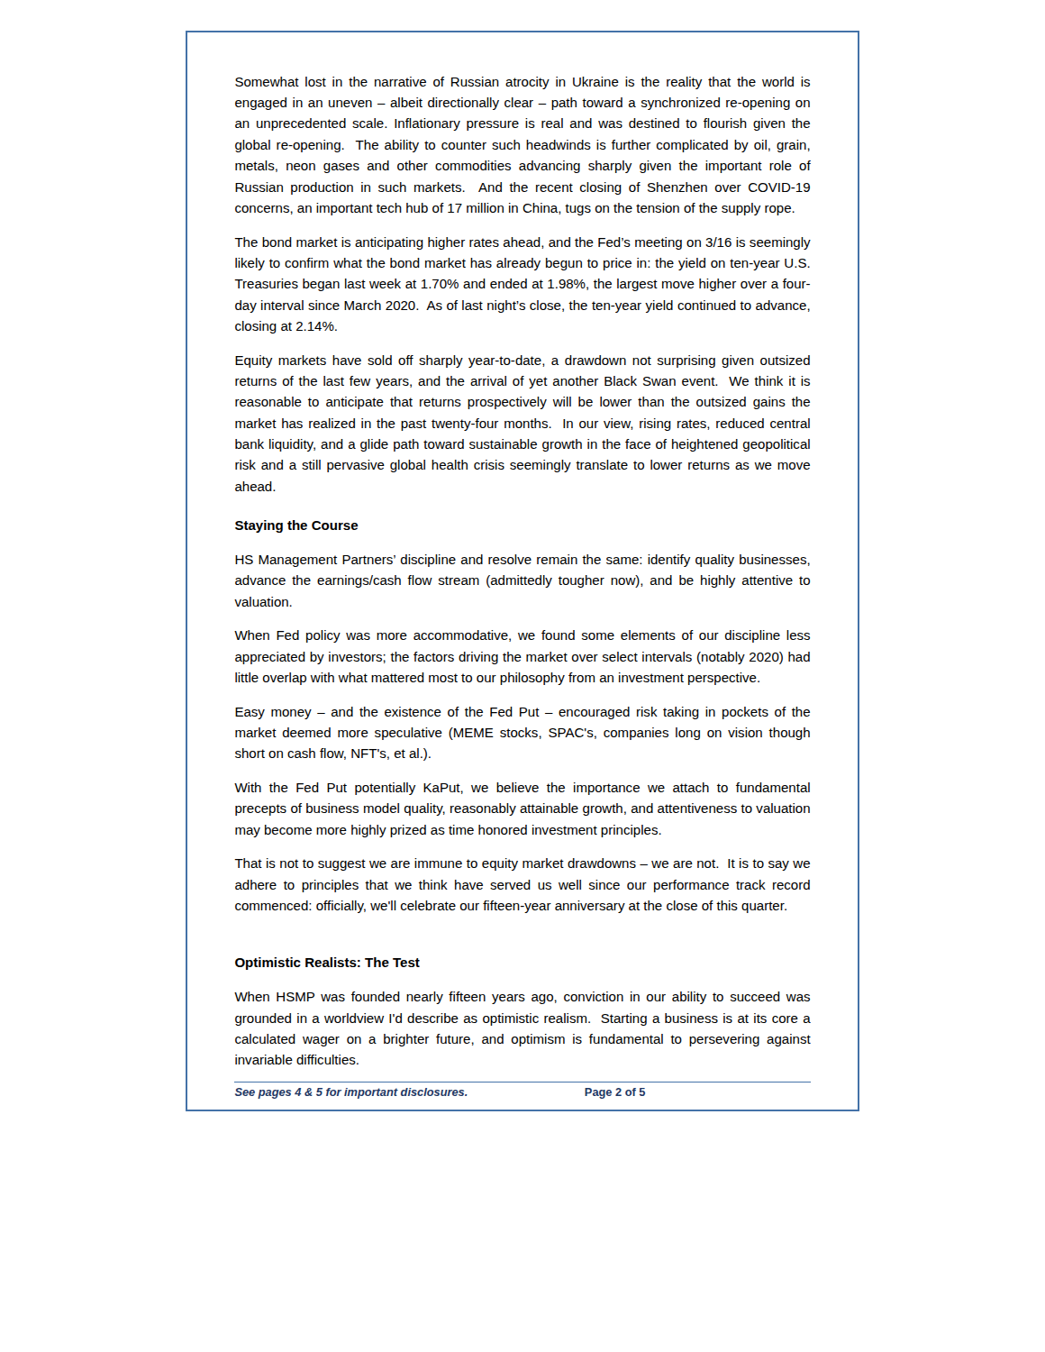Somewhat lost in the narrative of Russian atrocity in Ukraine is the reality that the world is engaged in an uneven – albeit directionally clear – path toward a synchronized re-opening on an unprecedented scale. Inflationary pressure is real and was destined to flourish given the global re-opening. The ability to counter such headwinds is further complicated by oil, grain, metals, neon gases and other commodities advancing sharply given the important role of Russian production in such markets. And the recent closing of Shenzhen over COVID-19 concerns, an important tech hub of 17 million in China, tugs on the tension of the supply rope.
The bond market is anticipating higher rates ahead, and the Fed’s meeting on 3/16 is seemingly likely to confirm what the bond market has already begun to price in: the yield on ten-year U.S. Treasuries began last week at 1.70% and ended at 1.98%, the largest move higher over a four-day interval since March 2020. As of last night’s close, the ten-year yield continued to advance, closing at 2.14%.
Equity markets have sold off sharply year-to-date, a drawdown not surprising given outsized returns of the last few years, and the arrival of yet another Black Swan event. We think it is reasonable to anticipate that returns prospectively will be lower than the outsized gains the market has realized in the past twenty-four months. In our view, rising rates, reduced central bank liquidity, and a glide path toward sustainable growth in the face of heightened geopolitical risk and a still pervasive global health crisis seemingly translate to lower returns as we move ahead.
Staying the Course
HS Management Partners’ discipline and resolve remain the same: identify quality businesses, advance the earnings/cash flow stream (admittedly tougher now), and be highly attentive to valuation.
When Fed policy was more accommodative, we found some elements of our discipline less appreciated by investors; the factors driving the market over select intervals (notably 2020) had little overlap with what mattered most to our philosophy from an investment perspective.
Easy money – and the existence of the Fed Put – encouraged risk taking in pockets of the market deemed more speculative (MEME stocks, SPAC's, companies long on vision though short on cash flow, NFT's, et al.).
With the Fed Put potentially KaPut, we believe the importance we attach to fundamental precepts of business model quality, reasonably attainable growth, and attentiveness to valuation may become more highly prized as time honored investment principles.
That is not to suggest we are immune to equity market drawdowns – we are not. It is to say we adhere to principles that we think have served us well since our performance track record commenced: officially, we'll celebrate our fifteen-year anniversary at the close of this quarter.
Optimistic Realists: The Test
When HSMP was founded nearly fifteen years ago, conviction in our ability to succeed was grounded in a worldview I'd describe as optimistic realism. Starting a business is at its core a calculated wager on a brighter future, and optimism is fundamental to persevering against invariable difficulties.
See pages 4 & 5 for important disclosures. Page 2 of 5